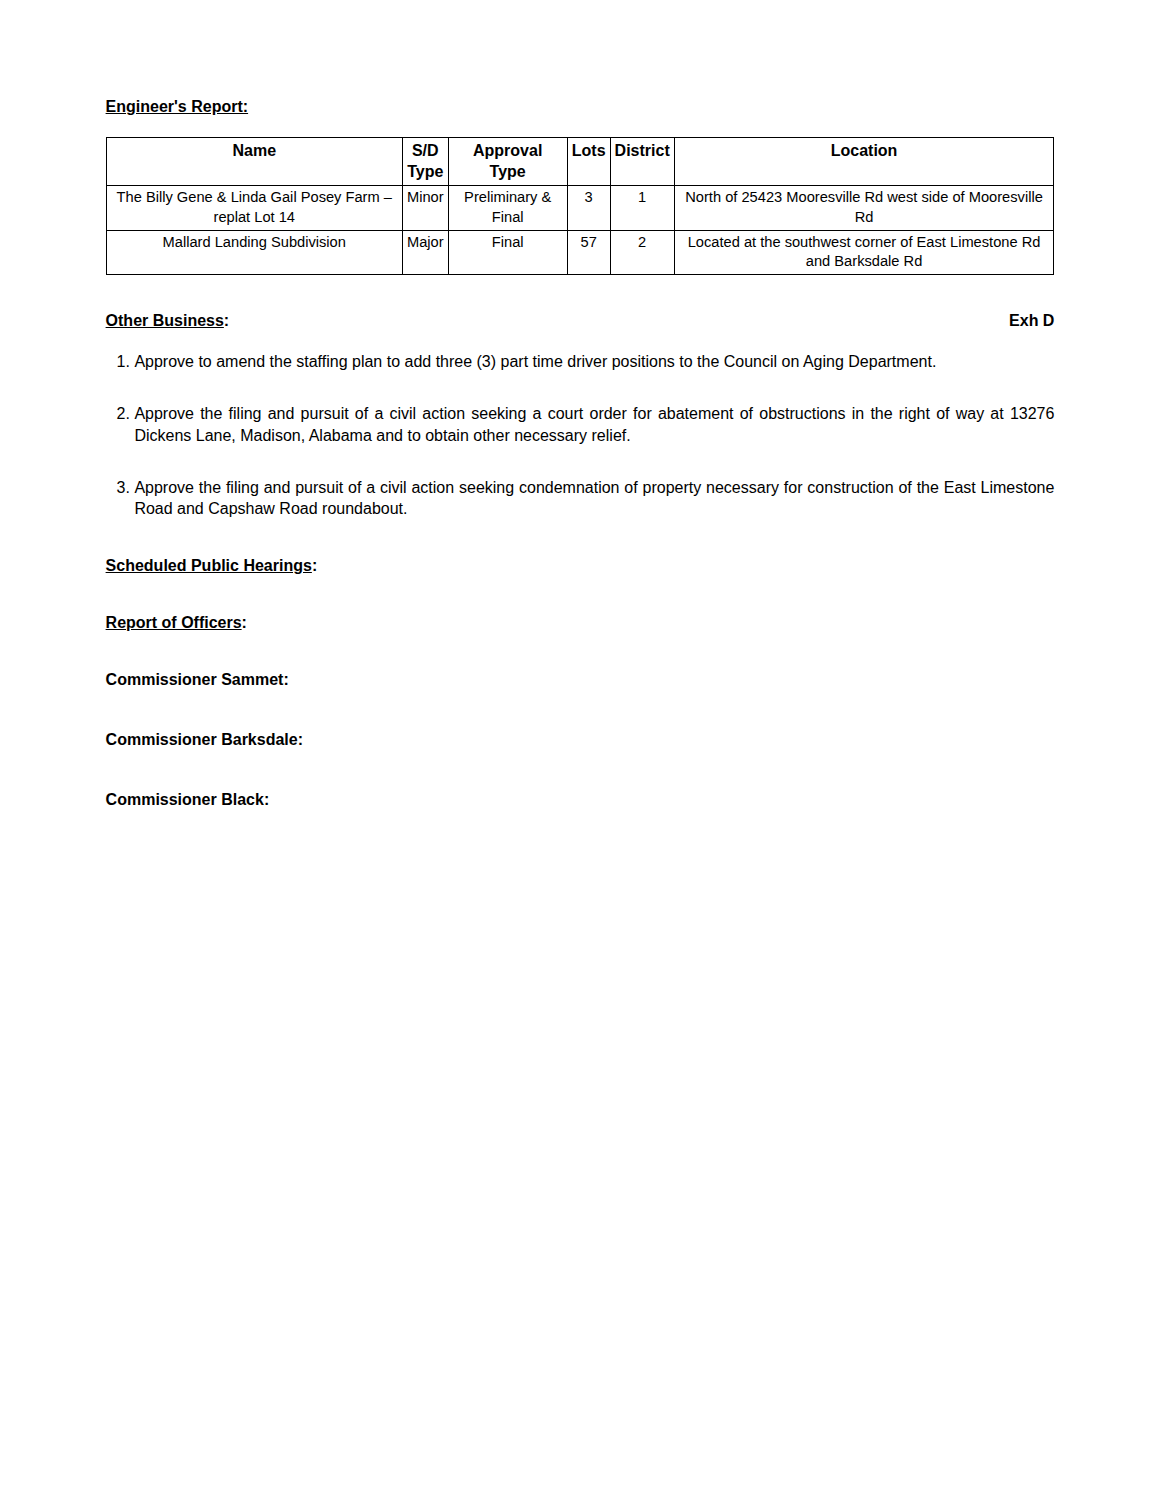Engineer's Report:
| Name | S/D Type | Approval Type | Lots | District | Location |
| --- | --- | --- | --- | --- | --- |
| The Billy Gene & Linda Gail Posey Farm – replat Lot 14 | Minor | Preliminary & Final | 3 | 1 | North of 25423 Mooresville Rd west side of Mooresville Rd |
| Mallard Landing Subdivision | Major | Final | 57 | 2 | Located at the southwest corner of East Limestone Rd and Barksdale Rd |
Other Business: Exh D
Approve to amend the staffing plan to add three (3) part time driver positions to the Council on Aging Department.
Approve the filing and pursuit of a civil action seeking a court order for abatement of obstructions in the right of way at 13276 Dickens Lane, Madison, Alabama and to obtain other necessary relief.
Approve the filing and pursuit of a civil action seeking condemnation of property necessary for construction of the East Limestone Road and Capshaw Road roundabout.
Scheduled Public Hearings:
Report of Officers:
Commissioner Sammet:
Commissioner Barksdale:
Commissioner Black: